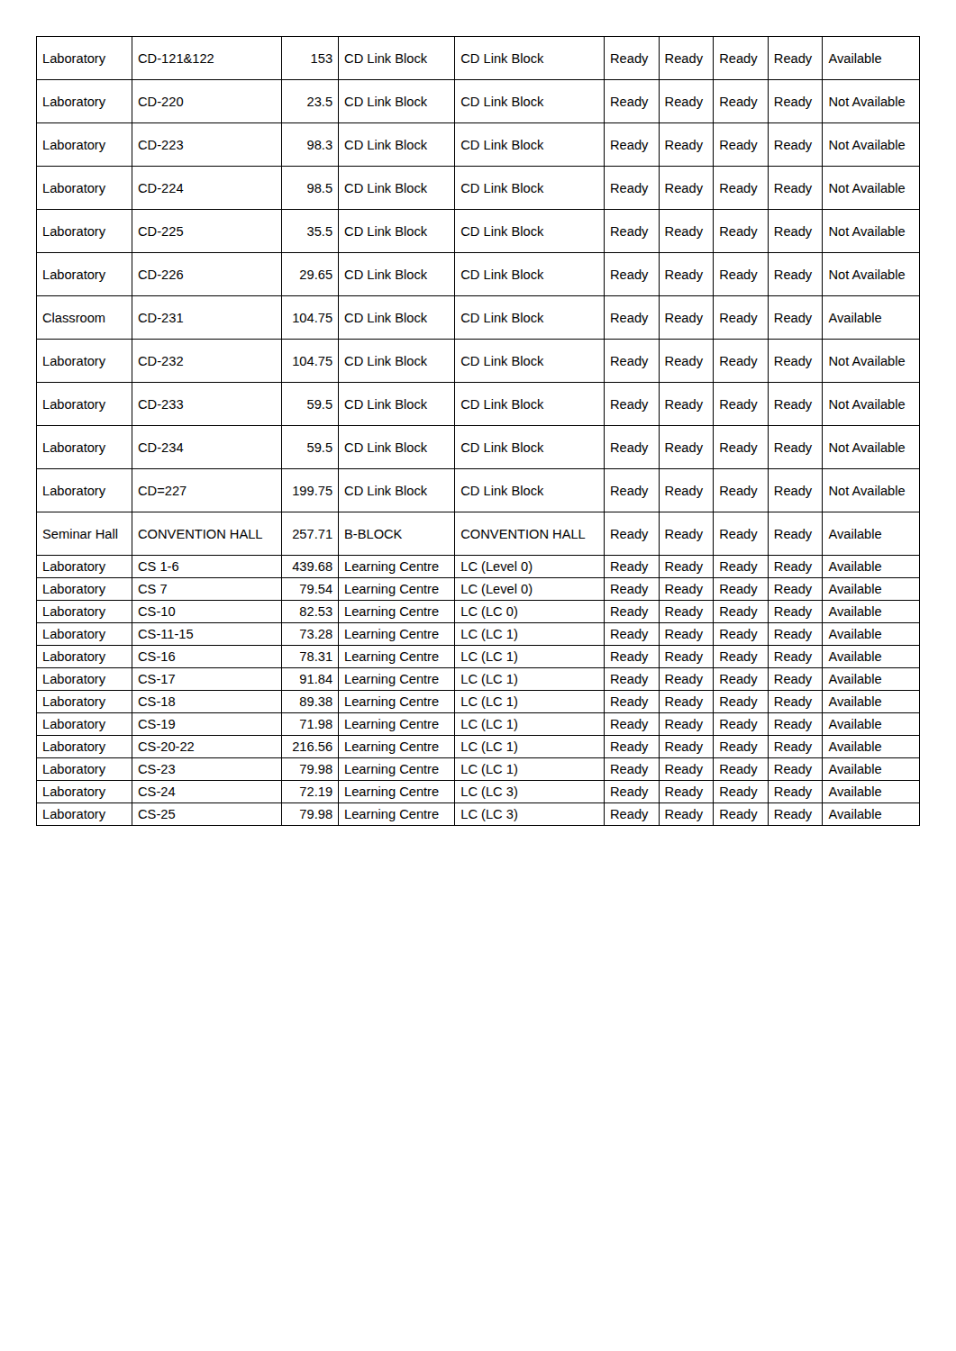| Laboratory | CD-121&122 | 153 | CD Link Block | CD Link Block | Ready | Ready | Ready | Ready | Available |
| Laboratory | CD-220 | 23.5 | CD Link Block | CD Link Block | Ready | Ready | Ready | Ready | Not Available |
| Laboratory | CD-223 | 98.3 | CD Link Block | CD Link Block | Ready | Ready | Ready | Ready | Not Available |
| Laboratory | CD-224 | 98.5 | CD Link Block | CD Link Block | Ready | Ready | Ready | Ready | Not Available |
| Laboratory | CD-225 | 35.5 | CD Link Block | CD Link Block | Ready | Ready | Ready | Ready | Not Available |
| Laboratory | CD-226 | 29.65 | CD Link Block | CD Link Block | Ready | Ready | Ready | Ready | Not Available |
| Classroom | CD-231 | 104.75 | CD Link Block | CD Link Block | Ready | Ready | Ready | Ready | Available |
| Laboratory | CD-232 | 104.75 | CD Link Block | CD Link Block | Ready | Ready | Ready | Ready | Not Available |
| Laboratory | CD-233 | 59.5 | CD Link Block | CD Link Block | Ready | Ready | Ready | Ready | Not Available |
| Laboratory | CD-234 | 59.5 | CD Link Block | CD Link Block | Ready | Ready | Ready | Ready | Not Available |
| Laboratory | CD=227 | 199.75 | CD Link Block | CD Link Block | Ready | Ready | Ready | Ready | Not Available |
| Seminar Hall | CONVENTION HALL | 257.71 | B-BLOCK | CONVENTION HALL | Ready | Ready | Ready | Ready | Available |
| Laboratory | CS 1-6 | 439.68 | Learning Centre | LC (Level 0) | Ready | Ready | Ready | Ready | Available |
| Laboratory | CS 7 | 79.54 | Learning Centre | LC (Level 0) | Ready | Ready | Ready | Ready | Available |
| Laboratory | CS-10 | 82.53 | Learning Centre | LC (LC 0) | Ready | Ready | Ready | Ready | Available |
| Laboratory | CS-11-15 | 73.28 | Learning Centre | LC (LC 1) | Ready | Ready | Ready | Ready | Available |
| Laboratory | CS-16 | 78.31 | Learning Centre | LC (LC 1) | Ready | Ready | Ready | Ready | Available |
| Laboratory | CS-17 | 91.84 | Learning Centre | LC (LC 1) | Ready | Ready | Ready | Ready | Available |
| Laboratory | CS-18 | 89.38 | Learning Centre | LC (LC 1) | Ready | Ready | Ready | Ready | Available |
| Laboratory | CS-19 | 71.98 | Learning Centre | LC (LC 1) | Ready | Ready | Ready | Ready | Available |
| Laboratory | CS-20-22 | 216.56 | Learning Centre | LC (LC 1) | Ready | Ready | Ready | Ready | Available |
| Laboratory | CS-23 | 79.98 | Learning Centre | LC (LC 1) | Ready | Ready | Ready | Ready | Available |
| Laboratory | CS-24 | 72.19 | Learning Centre | LC (LC 3) | Ready | Ready | Ready | Ready | Available |
| Laboratory | CS-25 | 79.98 | Learning Centre | LC (LC 3) | Ready | Ready | Ready | Ready | Available |